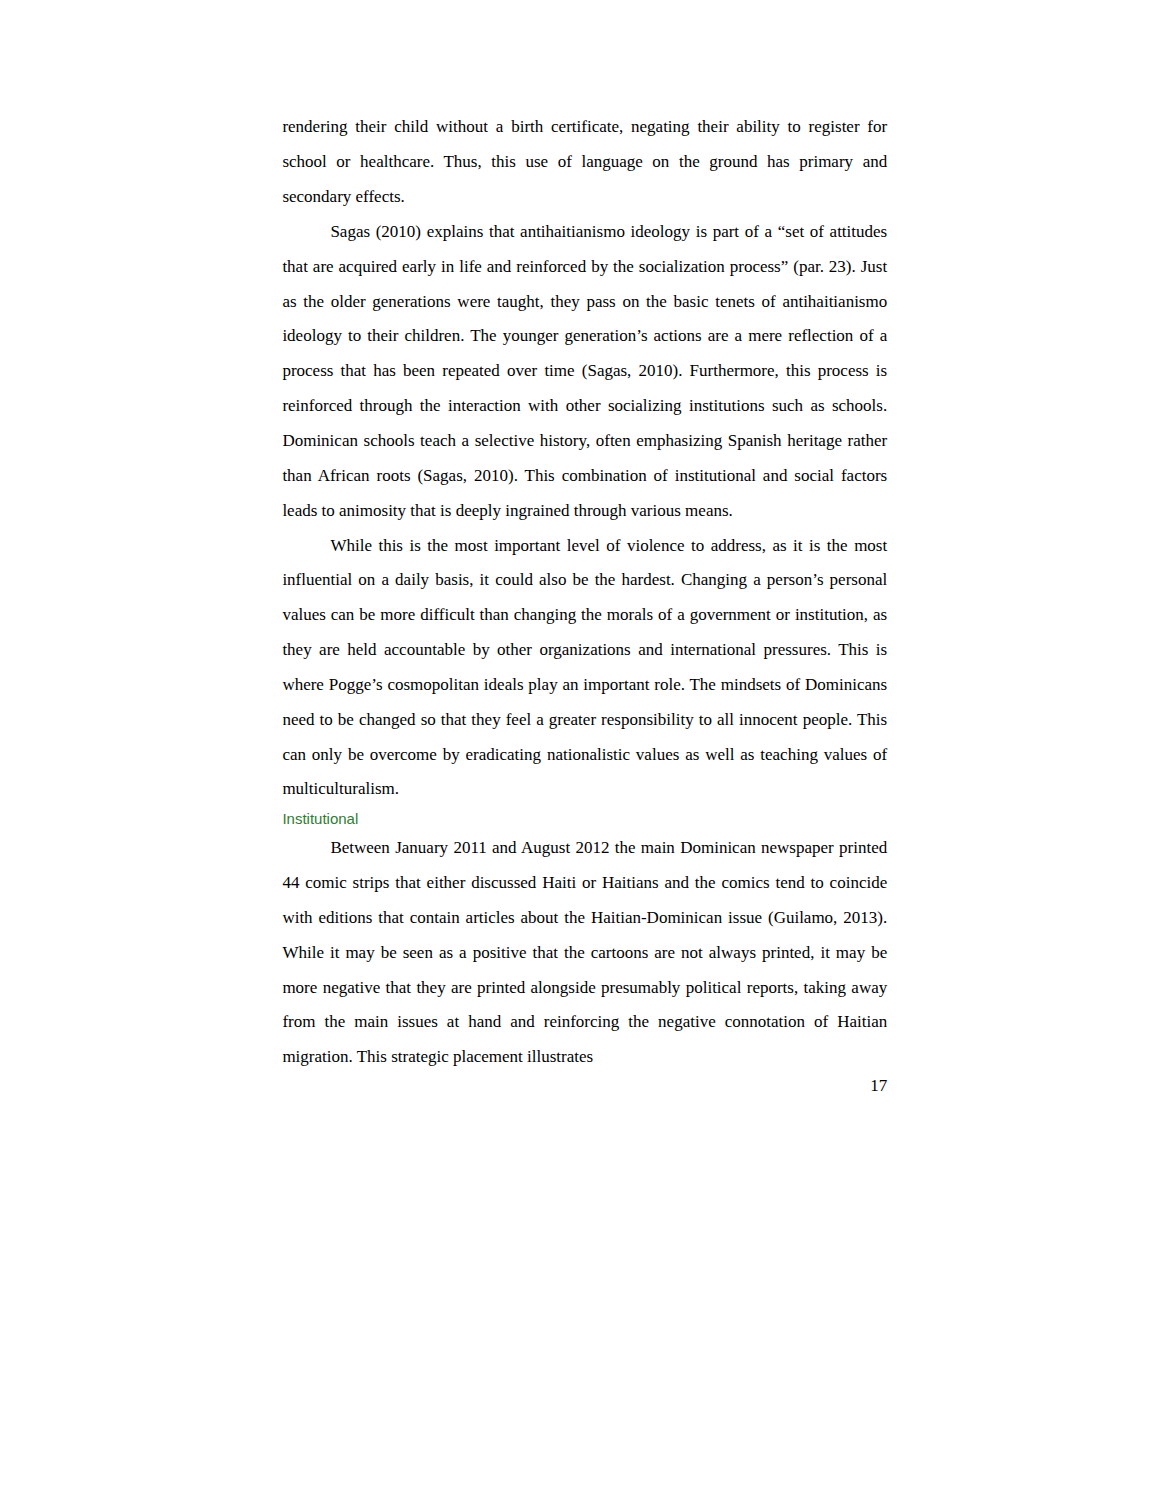rendering their child without a birth certificate, negating their ability to register for school or healthcare. Thus, this use of language on the ground has primary and secondary effects.
Sagas (2010) explains that antihaitianismo ideology is part of a “set of attitudes that are acquired early in life and reinforced by the socialization process” (par. 23). Just as the older generations were taught, they pass on the basic tenets of antihaitianismo ideology to their children. The younger generation’s actions are a mere reflection of a process that has been repeated over time (Sagas, 2010). Furthermore, this process is reinforced through the interaction with other socializing institutions such as schools. Dominican schools teach a selective history, often emphasizing Spanish heritage rather than African roots (Sagas, 2010). This combination of institutional and social factors leads to animosity that is deeply ingrained through various means.
While this is the most important level of violence to address, as it is the most influential on a daily basis, it could also be the hardest. Changing a person’s personal values can be more difficult than changing the morals of a government or institution, as they are held accountable by other organizations and international pressures. This is where Pogge’s cosmopolitan ideals play an important role. The mindsets of Dominicans need to be changed so that they feel a greater responsibility to all innocent people. This can only be overcome by eradicating nationalistic values as well as teaching values of multiculturalism.
Institutional
Between January 2011 and August 2012 the main Dominican newspaper printed 44 comic strips that either discussed Haiti or Haitians and the comics tend to coincide with editions that contain articles about the Haitian-Dominican issue (Guilamo, 2013). While it may be seen as a positive that the cartoons are not always printed, it may be more negative that they are printed alongside presumably political reports, taking away from the main issues at hand and reinforcing the negative connotation of Haitian migration. This strategic placement illustrates
17